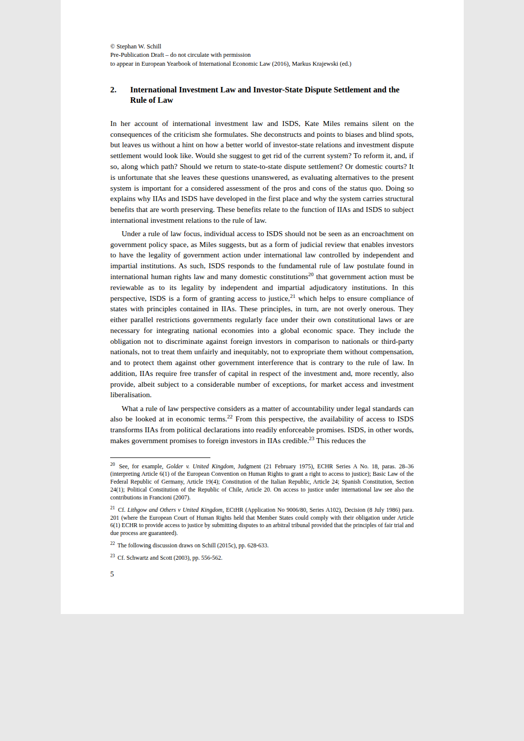© Stephan W. Schill
Pre-Publication Draft – do not circulate with permission
to appear in European Yearbook of International Economic Law (2016), Markus Krajewski (ed.)
2. International Investment Law and Investor-State Dispute Settlement and the Rule of Law
In her account of international investment law and ISDS, Kate Miles remains silent on the consequences of the criticism she formulates. She deconstructs and points to biases and blind spots, but leaves us without a hint on how a better world of investor-state relations and investment dispute settlement would look like. Would she suggest to get rid of the current system? To reform it, and, if so, along which path? Should we return to state-to-state dispute settlement? Or domestic courts? It is unfortunate that she leaves these questions unanswered, as evaluating alternatives to the present system is important for a considered assessment of the pros and cons of the status quo. Doing so explains why IIAs and ISDS have developed in the first place and why the system carries structural benefits that are worth preserving. These benefits relate to the function of IIAs and ISDS to subject international investment relations to the rule of law.
Under a rule of law focus, individual access to ISDS should not be seen as an encroachment on government policy space, as Miles suggests, but as a form of judicial review that enables investors to have the legality of government action under international law controlled by independent and impartial institutions. As such, ISDS responds to the fundamental rule of law postulate found in international human rights law and many domestic constitutions20 that government action must be reviewable as to its legality by independent and impartial adjudicatory institutions. In this perspective, ISDS is a form of granting access to justice,21 which helps to ensure compliance of states with principles contained in IIAs. These principles, in turn, are not overly onerous. They either parallel restrictions governments regularly face under their own constitutional laws or are necessary for integrating national economies into a global economic space. They include the obligation not to discriminate against foreign investors in comparison to nationals or third-party nationals, not to treat them unfairly and inequitably, not to expropriate them without compensation, and to protect them against other government interference that is contrary to the rule of law. In addition, IIAs require free transfer of capital in respect of the investment and, more recently, also provide, albeit subject to a considerable number of exceptions, for market access and investment liberalisation.
What a rule of law perspective considers as a matter of accountability under legal standards can also be looked at in economic terms.22 From this perspective, the availability of access to ISDS transforms IIAs from political declarations into readily enforceable promises. ISDS, in other words, makes government promises to foreign investors in IIAs credible.23 This reduces the
20 See, for example, Golder v. United Kingdom, Judgment (21 February 1975), ECHR Series A No. 18, paras. 28–36 (interpreting Article 6(1) of the European Convention on Human Rights to grant a right to access to justice); Basic Law of the Federal Republic of Germany, Article 19(4); Constitution of the Italian Republic, Article 24; Spanish Constitution, Section 24(1); Political Constitution of the Republic of Chile, Article 20. On access to justice under international law see also the contributions in Francioni (2007).
21 Cf. Lithgow and Others v United Kingdom, ECtHR (Application No 9006/80, Series A102), Decision (8 July 1986) para. 201 (where the European Court of Human Rights held that Member States could comply with their obligation under Article 6(1) ECHR to provide access to justice by submitting disputes to an arbitral tribunal provided that the principles of fair trial and due process are guaranteed).
22 The following discussion draws on Schill (2015c), pp. 628-633.
23 Cf. Schwartz and Scott (2003), pp. 556-562.
5